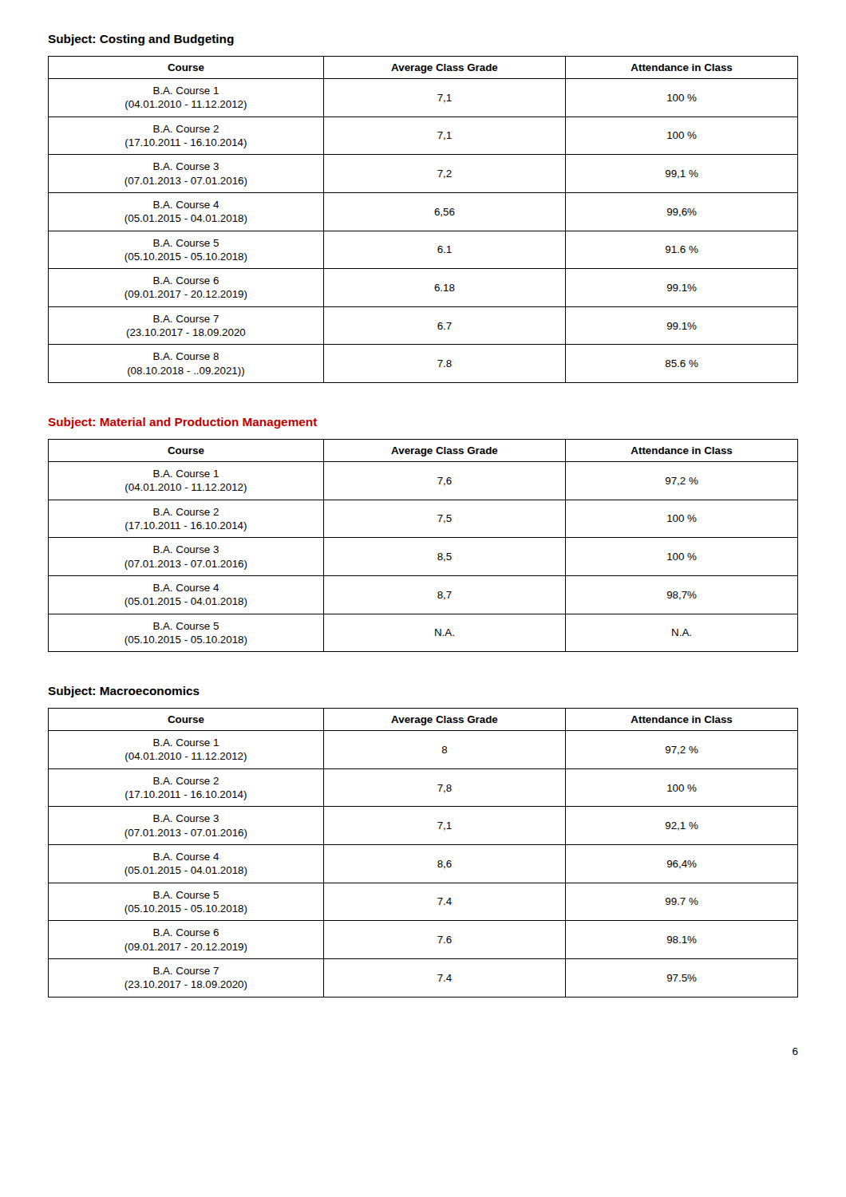Subject: Costing and Budgeting
| Course | Average Class Grade | Attendance in Class |
| --- | --- | --- |
| B.A. Course 1 (04.01.2010 - 11.12.2012) | 7,1 | 100 % |
| B.A. Course 2 (17.10.2011 - 16.10.2014) | 7,1 | 100 % |
| B.A. Course 3 (07.01.2013 - 07.01.2016) | 7,2 | 99,1 % |
| B.A. Course 4 (05.01.2015 - 04.01.2018) | 6,56 | 99,6% |
| B.A. Course 5 (05.10.2015 - 05.10.2018) | 6.1 | 91.6 % |
| B.A. Course 6 (09.01.2017 - 20.12.2019) | 6.18 | 99.1% |
| B.A. Course 7 (23.10.2017 - 18.09.2020 | 6.7 | 99.1% |
| B.A. Course 8 (08.10.2018 - ..09.2021)) | 7.8 | 85.6 % |
Subject: Material and Production Management
| Course | Average Class Grade | Attendance in Class |
| --- | --- | --- |
| B.A. Course 1 (04.01.2010 - 11.12.2012) | 7,6 | 97,2 % |
| B.A. Course 2 (17.10.2011 - 16.10.2014) | 7,5 | 100 % |
| B.A. Course 3 (07.01.2013 - 07.01.2016) | 8,5 | 100 % |
| B.A. Course 4 (05.01.2015 - 04.01.2018) | 8,7 | 98,7% |
| B.A. Course 5 (05.10.2015 - 05.10.2018) | N.A. | N.A. |
Subject: Macroeconomics
| Course | Average Class Grade | Attendance in Class |
| --- | --- | --- |
| B.A. Course 1 (04.01.2010 - 11.12.2012) | 8 | 97,2 % |
| B.A. Course 2 (17.10.2011 - 16.10.2014) | 7,8 | 100 % |
| B.A. Course 3 (07.01.2013 - 07.01.2016) | 7,1 | 92,1 % |
| B.A. Course 4 (05.01.2015 - 04.01.2018) | 8,6 | 96,4% |
| B.A. Course 5 (05.10.2015 - 05.10.2018) | 7.4 | 99.7 % |
| B.A. Course 6 (09.01.2017 - 20.12.2019) | 7.6 | 98.1% |
| B.A. Course 7 (23.10.2017 - 18.09.2020) | 7.4 | 97.5% |
6